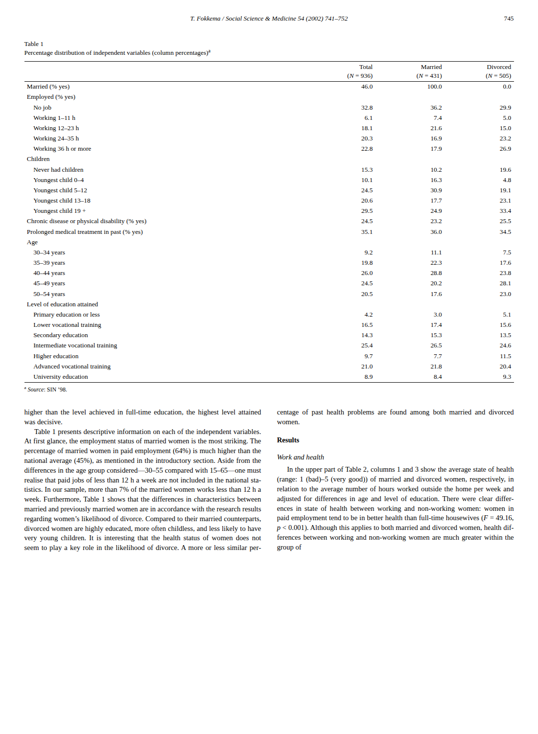T. Fokkema / Social Science & Medicine 54 (2002) 741–752 745
Table 1
Percentage distribution of independent variables (column percentages)a
| | Total ( N = 936) | Married ( N = 431) | Divorced ( N = 505) |
| --- | --- | --- | --- |
| Married (% yes) | 46.0 | 100.0 | 0.0 |
| Employed (% yes) | | | |
| No job | 32.8 | 36.2 | 29.9 |
| Working 1–11 h | 6.1 | 7.4 | 5.0 |
| Working 12–23 h | 18.1 | 21.6 | 15.0 |
| Working 24–35 h | 20.3 | 16.9 | 23.2 |
| Working 36 h or more | 22.8 | 17.9 | 26.9 |
| Children | | | |
| Never had children | 15.3 | 10.2 | 19.6 |
| Youngest child 0–4 | 10.1 | 16.3 | 4.8 |
| Youngest child 5–12 | 24.5 | 30.9 | 19.1 |
| Youngest child 13–18 | 20.6 | 17.7 | 23.1 |
| Youngest child 19 + | 29.5 | 24.9 | 33.4 |
| Chronic disease or physical disability (% yes) | 24.5 | 23.2 | 25.5 |
| Prolonged medical treatment in past (% yes) | 35.1 | 36.0 | 34.5 |
| Age | | | |
| 30–34 years | 9.2 | 11.1 | 7.5 |
| 35–39 years | 19.8 | 22.3 | 17.6 |
| 40–44 years | 26.0 | 28.8 | 23.8 |
| 45–49 years | 24.5 | 20.2 | 28.1 |
| 50–54 years | 20.5 | 17.6 | 23.0 |
| Level of education attained | | | |
| Primary education or less | 4.2 | 3.0 | 5.1 |
| Lower vocational training | 16.5 | 17.4 | 15.6 |
| Secondary education | 14.3 | 15.3 | 13.5 |
| Intermediate vocational training | 25.4 | 26.5 | 24.6 |
| Higher education | 9.7 | 7.7 | 11.5 |
| Advanced vocational training | 21.0 | 21.8 | 20.4 |
| University education | 8.9 | 8.4 | 9.3 |
a Source: SIN ’98.
higher than the level achieved in full-time education, the highest level attained was decisive.
Table 1 presents descriptive information on each of the independent variables. At first glance, the employment status of married women is the most striking. The percentage of married women in paid employment (64%) is much higher than the national average (45%), as mentioned in the introductory section. Aside from the differences in the age group considered—30–55 compared with 15–65—one must realise that paid jobs of less than 12 h a week are not included in the national statistics. In our sample, more than 7% of the married women works less than 12 h a week. Furthermore, Table 1 shows that the differences in characteristics between married and previously married women are in accordance with the research results regarding women’s likelihood of divorce. Compared to their married counterparts, divorced women are highly educated, more often childless, and less likely to have very young children. It is interesting that the health status of women does not seem to play a key role in the likelihood of divorce. A more or less similar percentage of past health problems are found among both married and divorced women.
Results
Work and health
In the upper part of Table 2, columns 1 and 3 show the average state of health (range: 1 (bad)–5 (very good)) of married and divorced women, respectively, in relation to the average number of hours worked outside the home per week and adjusted for differences in age and level of education. There were clear differences in state of health between working and non-working women: women in paid employment tend to be in better health than full-time housewives (F = 49.16, p < 0.001). Although this applies to both married and divorced women, health differences between working and non-working women are much greater within the group of